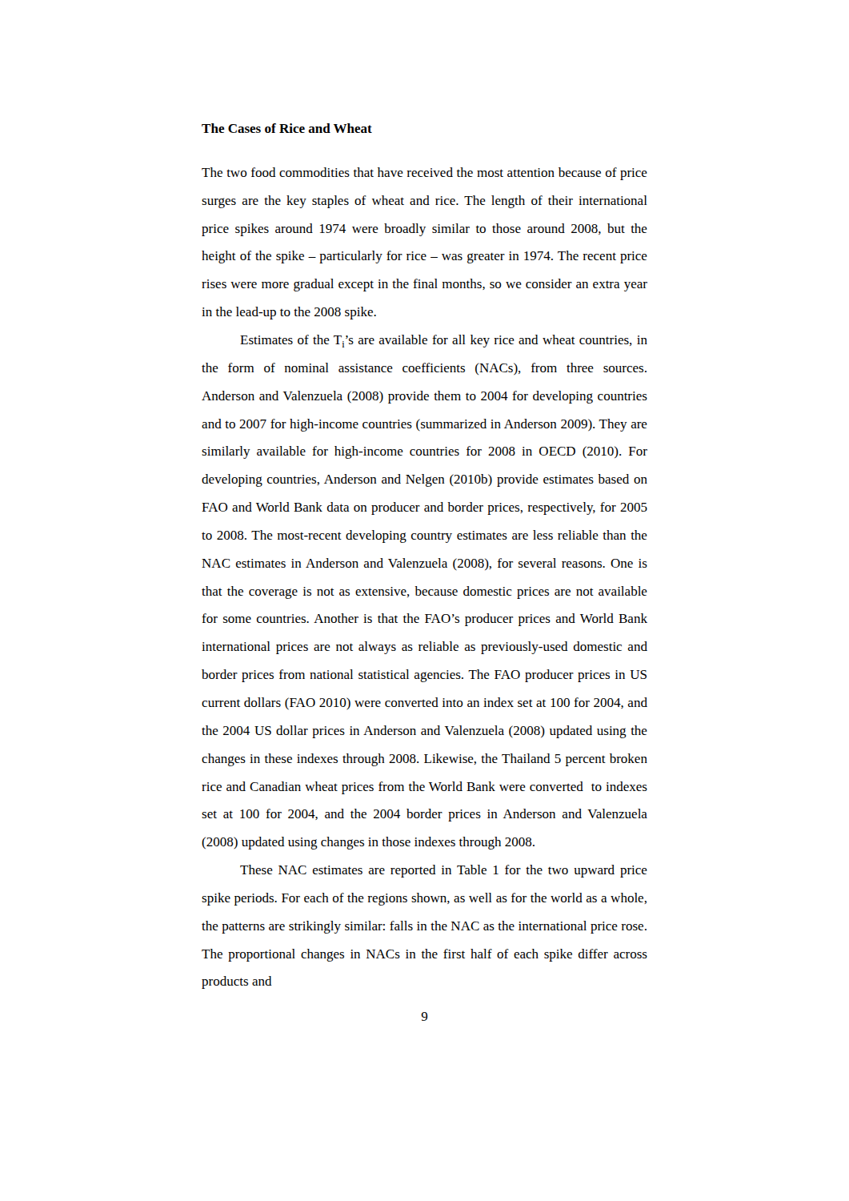The Cases of Rice and Wheat
The two food commodities that have received the most attention because of price surges are the key staples of wheat and rice. The length of their international price spikes around 1974 were broadly similar to those around 2008, but the height of the spike – particularly for rice – was greater in 1974. The recent price rises were more gradual except in the final months, so we consider an extra year in the lead-up to the 2008 spike.
Estimates of the Ti’s are available for all key rice and wheat countries, in the form of nominal assistance coefficients (NACs), from three sources. Anderson and Valenzuela (2008) provide them to 2004 for developing countries and to 2007 for high-income countries (summarized in Anderson 2009). They are similarly available for high-income countries for 2008 in OECD (2010). For developing countries, Anderson and Nelgen (2010b) provide estimates based on FAO and World Bank data on producer and border prices, respectively, for 2005 to 2008. The most-recent developing country estimates are less reliable than the NAC estimates in Anderson and Valenzuela (2008), for several reasons. One is that the coverage is not as extensive, because domestic prices are not available for some countries. Another is that the FAO’s producer prices and World Bank international prices are not always as reliable as previously-used domestic and border prices from national statistical agencies. The FAO producer prices in US current dollars (FAO 2010) were converted into an index set at 100 for 2004, and the 2004 US dollar prices in Anderson and Valenzuela (2008) updated using the changes in these indexes through 2008. Likewise, the Thailand 5 percent broken rice and Canadian wheat prices from the World Bank were converted to indexes set at 100 for 2004, and the 2004 border prices in Anderson and Valenzuela (2008) updated using changes in those indexes through 2008.
These NAC estimates are reported in Table 1 for the two upward price spike periods. For each of the regions shown, as well as for the world as a whole, the patterns are strikingly similar: falls in the NAC as the international price rose. The proportional changes in NACs in the first half of each spike differ across products and
9